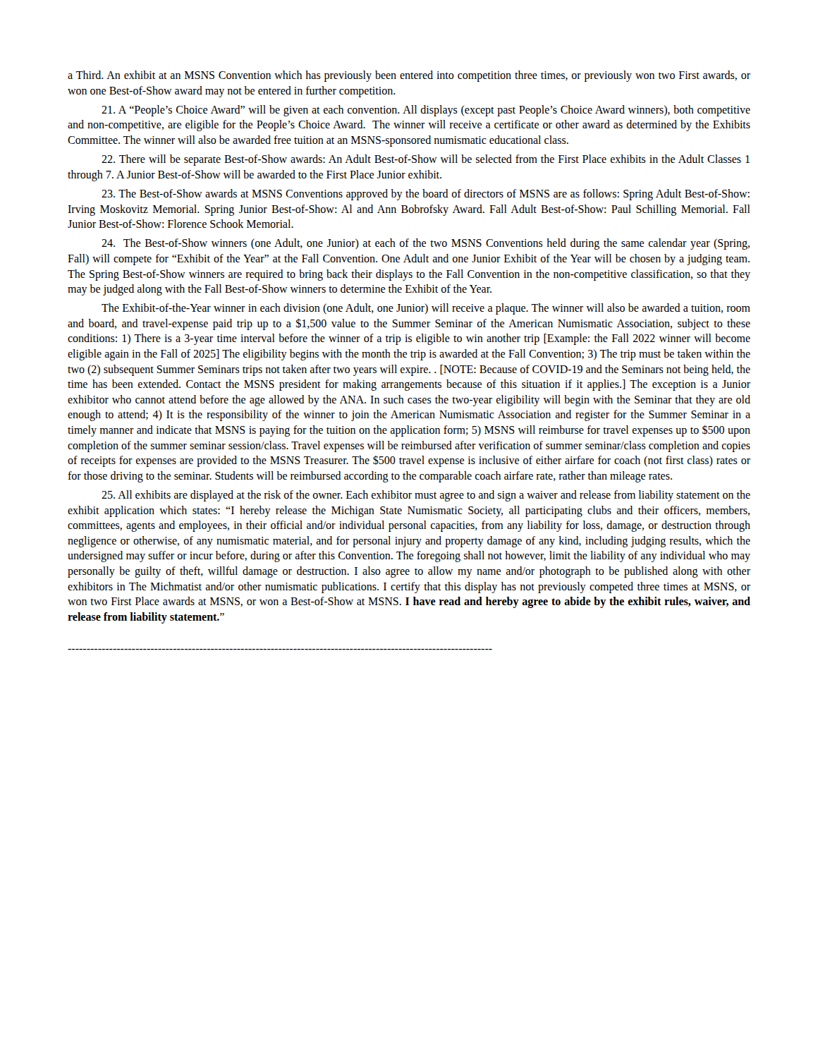a Third. An exhibit at an MSNS Convention which has previously been entered into competition three times, or previously won two First awards, or won one Best-of-Show award may not be entered in further competition.
21. A “People’s Choice Award” will be given at each convention. All displays (except past People’s Choice Award winners), both competitive and non-competitive, are eligible for the People’s Choice Award. The winner will receive a certificate or other award as determined by the Exhibits Committee. The winner will also be awarded free tuition at an MSNS-sponsored numismatic educational class.
22. There will be separate Best-of-Show awards: An Adult Best-of-Show will be selected from the First Place exhibits in the Adult Classes 1 through 7. A Junior Best-of-Show will be awarded to the First Place Junior exhibit.
23. The Best-of-Show awards at MSNS Conventions approved by the board of directors of MSNS are as follows: Spring Adult Best-of-Show: Irving Moskovitz Memorial. Spring Junior Best-of-Show: Al and Ann Bobrofsky Award. Fall Adult Best-of-Show: Paul Schilling Memorial. Fall Junior Best-of-Show: Florence Schook Memorial.
24. The Best-of-Show winners (one Adult, one Junior) at each of the two MSNS Conventions held during the same calendar year (Spring, Fall) will compete for “Exhibit of the Year” at the Fall Convention. One Adult and one Junior Exhibit of the Year will be chosen by a judging team. The Spring Best-of-Show winners are required to bring back their displays to the Fall Convention in the non-competitive classification, so that they may be judged along with the Fall Best-of-Show winners to determine the Exhibit of the Year.
The Exhibit-of-the-Year winner in each division (one Adult, one Junior) will receive a plaque. The winner will also be awarded a tuition, room and board, and travel-expense paid trip up to a $1,500 value to the Summer Seminar of the American Numismatic Association, subject to these conditions: 1) There is a 3-year time interval before the winner of a trip is eligible to win another trip [Example: the Fall 2022 winner will become eligible again in the Fall of 2025] The eligibility begins with the month the trip is awarded at the Fall Convention; 3) The trip must be taken within the two (2) subsequent Summer Seminars trips not taken after two years will expire. . [NOTE: Because of COVID-19 and the Seminars not being held, the time has been extended. Contact the MSNS president for making arrangements because of this situation if it applies.] The exception is a Junior exhibitor who cannot attend before the age allowed by the ANA. In such cases the two-year eligibility will begin with the Seminar that they are old enough to attend; 4) It is the responsibility of the winner to join the American Numismatic Association and register for the Summer Seminar in a timely manner and indicate that MSNS is paying for the tuition on the application form; 5) MSNS will reimburse for travel expenses up to $500 upon completion of the summer seminar session/class. Travel expenses will be reimbursed after verification of summer seminar/class completion and copies of receipts for expenses are provided to the MSNS Treasurer. The $500 travel expense is inclusive of either airfare for coach (not first class) rates or for those driving to the seminar. Students will be reimbursed according to the comparable coach airfare rate, rather than mileage rates.
25. All exhibits are displayed at the risk of the owner. Each exhibitor must agree to and sign a waiver and release from liability statement on the exhibit application which states: “I hereby release the Michigan State Numismatic Society, all participating clubs and their officers, members, committees, agents and employees, in their official and/or individual personal capacities, from any liability for loss, damage, or destruction through negligence or otherwise, of any numismatic material, and for personal injury and property damage of any kind, including judging results, which the undersigned may suffer or incur before, during or after this Convention. The foregoing shall not however, limit the liability of any individual who may personally be guilty of theft, willful damage or destruction. I also agree to allow my name and/or photograph to be published along with other exhibitors in The Michmatist and/or other numismatic publications. I certify that this display has not previously competed three times at MSNS, or won two First Place awards at MSNS, or won a Best-of-Show at MSNS. I have read and hereby agree to abide by the exhibit rules, waiver, and release from liability statement.”
-----------------------------------------------------------------------------------------------------------------